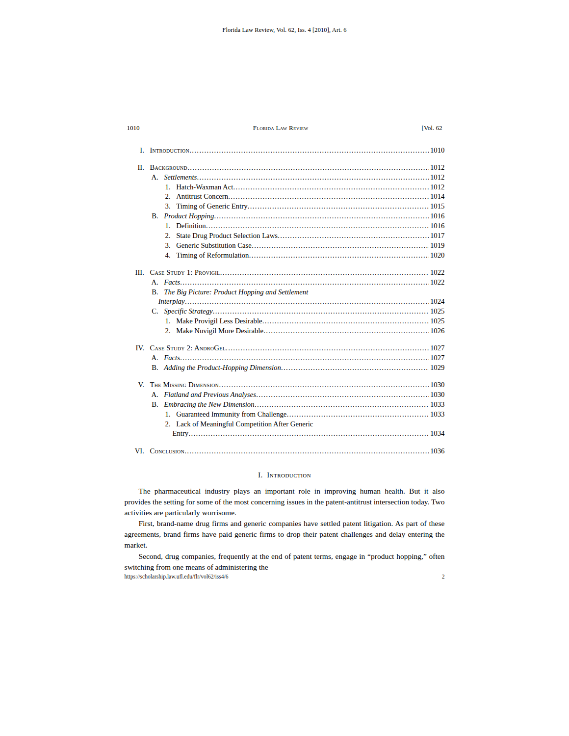Florida Law Review, Vol. 62, Iss. 4 [2010], Art. 6
1010 Florida Law Review [Vol. 62
I. Introduction ........................................................................................................ 1010
II. Background ........................................................................................................ 1012
A. Settlements ........................................................................................................ 1012
1. Hatch-Waxman Act ........................................................................................................ 1012
2. Antitrust Concern ........................................................................................................ 1014
3. Timing of Generic Entry ........................................................................................................ 1015
B. Product Hopping ........................................................................................................ 1016
1. Definition ........................................................................................................ 1016
2. State Drug Product Selection Laws ........................................................................................................ 1017
3. Generic Substitution Case ........................................................................................................ 1019
4. Timing of Reformulation ........................................................................................................ 1020
III. Case Study 1: Provigil ........................................................................................................ 1022
A. Facts ........................................................................................................ 1022
B. The Big Picture: Product Hopping and Settlement
Interplay ........................................................................................................ 1024
C. Specific Strategy ........................................................................................................ 1025
1. Make Provigil Less Desirable ........................................................................................................ 1025
2. Make Nuvigil More Desirable ........................................................................................................ 1026
IV. Case Study 2: AndroGel ........................................................................................................ 1027
A. Facts ........................................................................................................ 1027
B. Adding the Product-Hopping Dimension ........................................................................................................ 1029
V. The Missing Dimension ........................................................................................................ 1030
A. Flatland and Previous Analyses ........................................................................................................ 1030
B. Embracing the New Dimension ........................................................................................................ 1033
1. Guaranteed Immunity from Challenge ........................................................................................................ 1033
2. Lack of Meaningful Competition After Generic
Entry ........................................................................................................ 1034
VI. Conclusion ........................................................................................................ 1036
I. Introduction
The pharmaceutical industry plays an important role in improving human health. But it also provides the setting for some of the most concerning issues in the patent-antitrust intersection today. Two activities are particularly worrisome.
First, brand-name drug firms and generic companies have settled patent litigation. As part of these agreements, brand firms have paid generic firms to drop their patent challenges and delay entering the market.
Second, drug companies, frequently at the end of patent terms, engage in “product hopping,” often switching from one means of administering the
https://scholarship.law.ufl.edu/flr/vol62/iss4/6 2